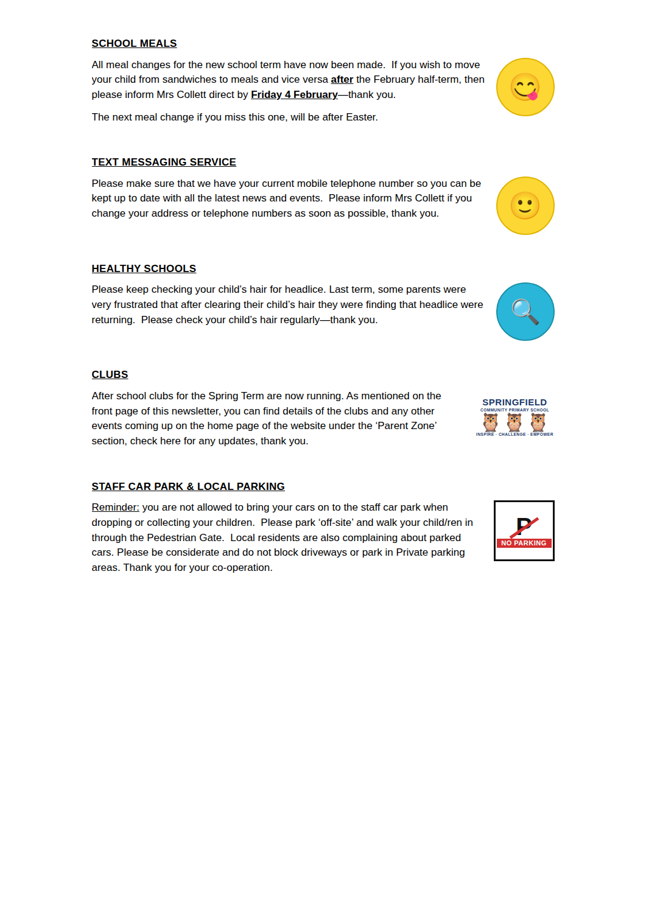SCHOOL MEALS
😋
All meal changes for the new school term have now been made. If you wish to move your child from sandwiches to meals and vice versa after the February half-term, then please inform Mrs Collett direct by Friday 4 February—thank you.
The next meal change if you miss this one, will be after Easter.
TEXT MESSAGING SERVICE
🙂
Please make sure that we have your current mobile telephone number so you can be kept up to date with all the latest news and events. Please inform Mrs Collett if you change your address or telephone numbers as soon as possible, thank you.
HEALTHY SCHOOLS
🔍
Please keep checking your child’s hair for headlice. Last term, some parents were very frustrated that after clearing their child’s hair they were finding that headlice were returning. Please check your child’s hair regularly—thank you.
CLUBS
SPRINGFIELD
COMMUNITY PRIMARY SCHOOL
🦉🦉🦉
INSPIRE · CHALLENGE · EMPOWER
After school clubs for the Spring Term are now running. As mentioned on the front page of this newsletter, you can find details of the clubs and any other events coming up on the home page of the website under the ‘Parent Zone’ section, check here for any updates, thank you.
STAFF CAR PARK & LOCAL PARKING
P
NO PARKING
Reminder: you are not allowed to bring your cars on to the staff car park when dropping or collecting your children. Please park ‘off-site’ and walk your child/ren in through the Pedestrian Gate. Local residents are also complaining about parked cars. Please be considerate and do not block driveways or park in Private parking areas. Thank you for your co-operation.